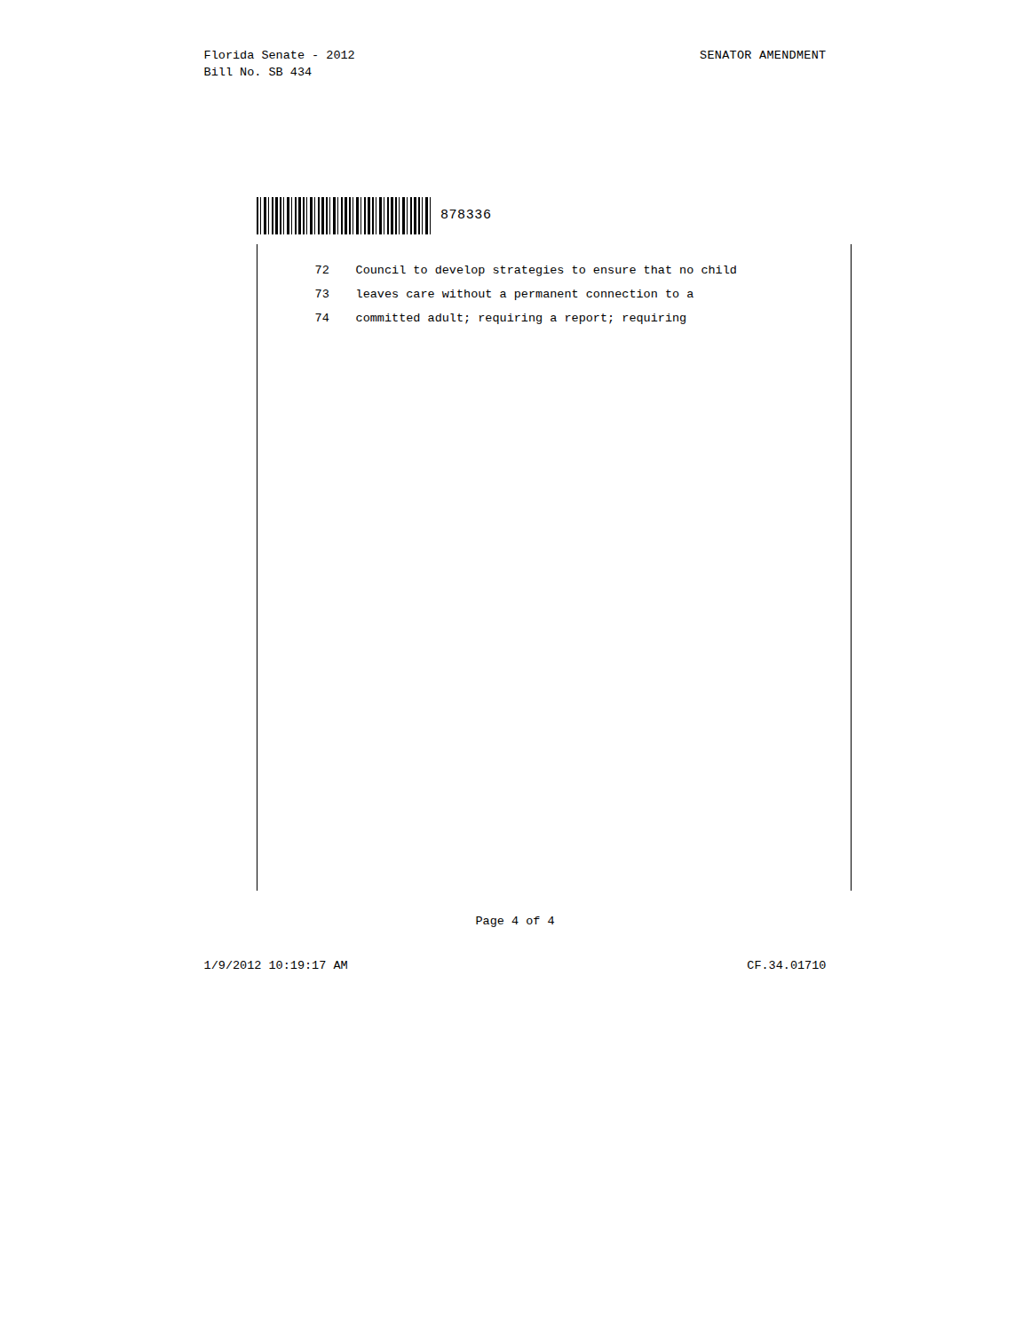Florida Senate - 2012
SENATOR AMENDMENT
Bill No. SB 434
878336
| 72 | Council to develop strategies to ensure that no child |
| 73 | leaves care without a permanent connection to a |
| 74 | committed adult; requiring a report; requiring |
Page 4 of 4
1/9/2012 10:19:17 AM
CF.34.01710